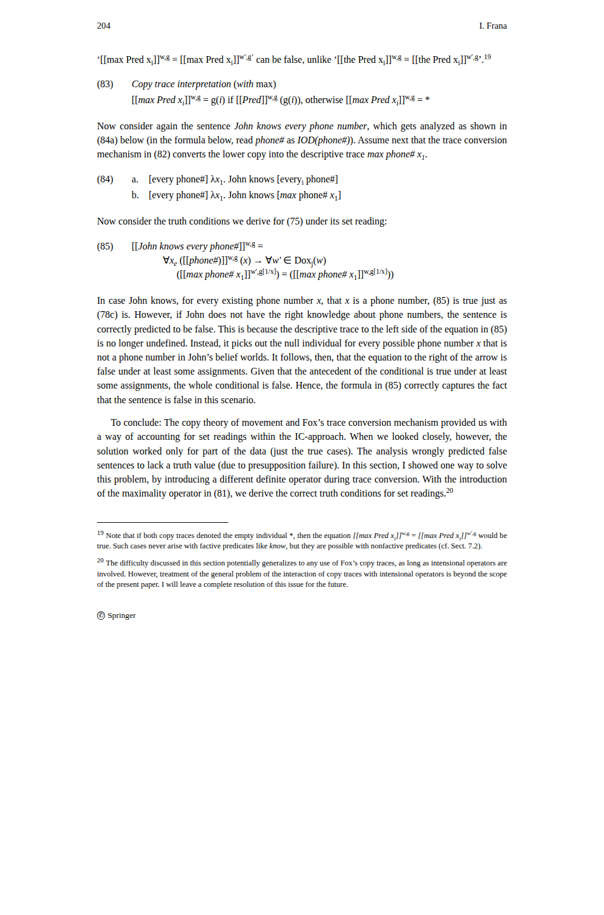204 I. Frana
‘[[max Pred xi]]w,g = [[max Pred xi]]w′,g’ can be false, unlike ‘[[the Pred xi]]w,g = [[the Pred xi]]w′,g’.19
| (83) | Copy trace interpretation ( with max) |
| | [[ max Pred x i ]] w,g = g( i ) if [[ Pred ]] w,g (g( i )), otherwise [[ max Pred x i ]] w,g = * |
Now consider again the sentence John knows every phone number, which gets analyzed as shown in (84a) below (in the formula below, read phone# as IOD(phone#)). Assume next that the trace conversion mechanism in (82) converts the lower copy into the descriptive trace max phone# x1.
| (84) | a. | [every phone#] λ x 1 . John knows [every i phone#] |
| | b. | [every phone#] λ x 1 . John knows [ max phone# x 1 ] |
Now consider the truth conditions we derive for (75) under its set reading:
| (85) | [[ John knows every phone# ]] w,g = ∀ x e ( [[ phone# ) ]] w,g ( x ) → ∀ w′ ∈ Dox j ( w ) ( [[ max phone# x 1 ]] w′,g[1/x] ) = ( [[ max phone# x 1 ]] w,g[1/x] )) |
In case John knows, for every existing phone number x, that x is a phone number, (85) is true just as (78c) is. However, if John does not have the right knowledge about phone numbers, the sentence is correctly predicted to be false. This is because the descriptive trace to the left side of the equation in (85) is no longer undefined. Instead, it picks out the null individual for every possible phone number x that is not a phone number in John’s belief worlds. It follows, then, that the equation to the right of the arrow is false under at least some assignments. Given that the antecedent of the conditional is true under at least some assignments, the whole conditional is false. Hence, the formula in (85) correctly captures the fact that the sentence is false in this scenario.
To conclude: The copy theory of movement and Fox’s trace conversion mechanism provided us with a way of accounting for set readings within the IC-approach. When we looked closely, however, the solution worked only for part of the data (just the true cases). The analysis wrongly predicted false sentences to lack a truth value (due to presupposition failure). In this section, I showed one way to solve this problem, by introducing a different definite operator during trace conversion. With the introduction of the maximality operator in (81), we derive the correct truth conditions for set readings.20
19 Note that if both copy traces denoted the empty individual *, then the equation [[max Pred xi]]w,g = [[max Pred xi]]w′,g would be true. Such cases never arise with factive predicates like know, but they are possible with nonfactive predicates (cf. Sect. 7.2).
20 The difficulty discussed in this section potentially generalizes to any use of Fox’s copy traces, as long as intensional operators are involved. However, treatment of the general problem of the interaction of copy traces with intensional operators is beyond the scope of the present paper. I will leave a complete resolution of this issue for the future.
✆Springer